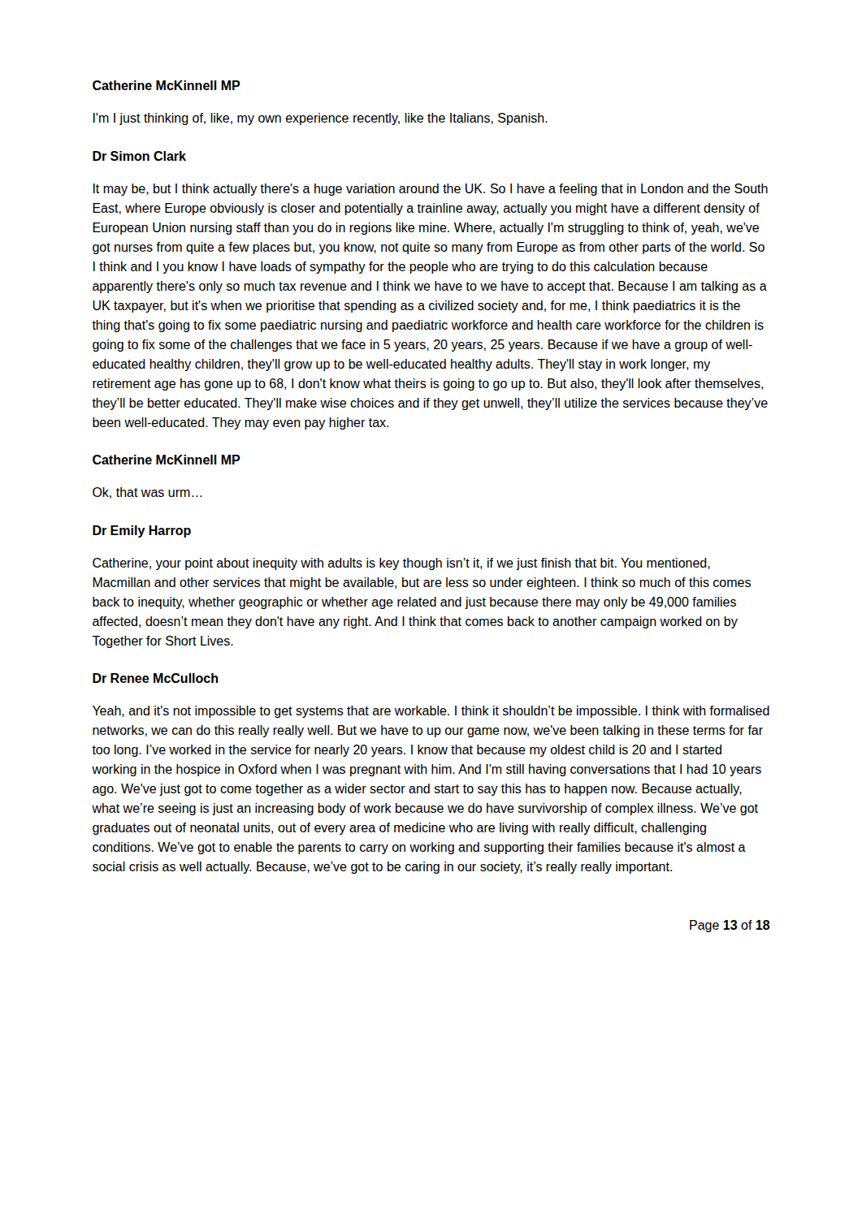Catherine McKinnell MP
I'm I just thinking of, like, my own experience recently, like the Italians, Spanish.
Dr Simon Clark
It may be, but I think actually there's a huge variation around the UK. So I have a feeling that in London and the South East, where Europe obviously is closer and potentially a trainline away, actually you might have a different density of European Union nursing staff than you do in regions like mine. Where, actually I'm struggling to think of, yeah, we've got nurses from quite a few places but, you know, not quite so many from Europe as from other parts of the world. So I think and I you know I have loads of sympathy for the people who are trying to do this calculation because apparently there's only so much tax revenue and I think we have to we have to accept that. Because I am talking as a UK taxpayer, but it's when we prioritise that spending as a civilized society and, for me, I think paediatrics it is the thing that's going to fix some paediatric nursing and paediatric workforce and health care workforce for the children is going to fix some of the challenges that we face in 5 years, 20 years, 25 years. Because if we have a group of well-educated healthy children, they'll grow up to be well-educated healthy adults. They'll stay in work longer, my retirement age has gone up to 68, I don't know what theirs is going to go up to. But also, they'll look after themselves, they’ll be better educated. They'll make wise choices and if they get unwell, they’ll utilize the services because they’ve been well-educated. They may even pay higher tax.
Catherine McKinnell MP
Ok, that was urm…
Dr Emily Harrop
Catherine, your point about inequity with adults is key though isn’t it, if we just finish that bit. You mentioned, Macmillan and other services that might be available, but are less so under eighteen. I think so much of this comes back to inequity, whether geographic or whether age related and just because there may only be 49,000 families affected, doesn’t mean they don't have any right. And I think that comes back to another campaign worked on by Together for Short Lives.
Dr Renee McCulloch
Yeah, and it's not impossible to get systems that are workable. I think it shouldn’t be impossible. I think with formalised networks, we can do this really really well. But we have to up our game now, we've been talking in these terms for far too long. I’ve worked in the service for nearly 20 years. I know that because my oldest child is 20 and I started working in the hospice in Oxford when I was pregnant with him. And I'm still having conversations that I had 10 years ago. We've just got to come together as a wider sector and start to say this has to happen now. Because actually, what we’re seeing is just an increasing body of work because we do have survivorship of complex illness. We’ve got graduates out of neonatal units, out of every area of medicine who are living with really difficult, challenging conditions. We’ve got to enable the parents to carry on working and supporting their families because it's almost a social crisis as well actually. Because, we’ve got to be caring in our society, it’s really really important.
Page 13 of 18